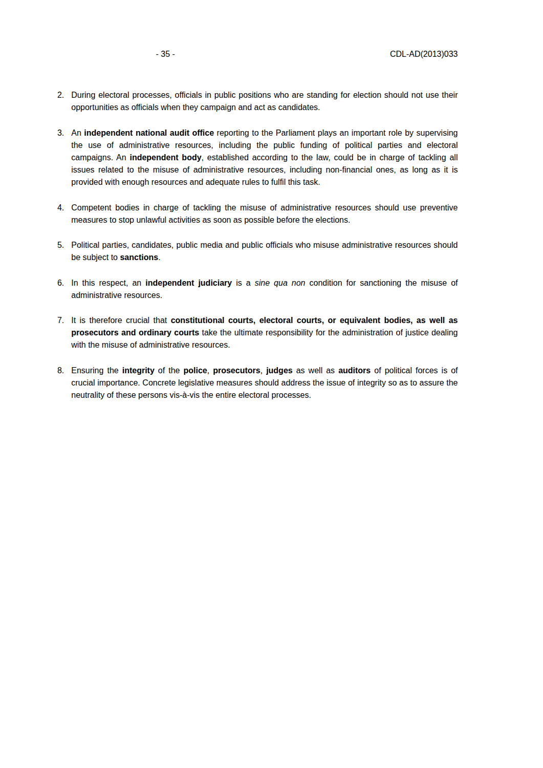- 35 - CDL-AD(2013)033
During electoral processes, officials in public positions who are standing for election should not use their opportunities as officials when they campaign and act as candidates.
An independent national audit office reporting to the Parliament plays an important role by supervising the use of administrative resources, including the public funding of political parties and electoral campaigns. An independent body, established according to the law, could be in charge of tackling all issues related to the misuse of administrative resources, including non-financial ones, as long as it is provided with enough resources and adequate rules to fulfil this task.
Competent bodies in charge of tackling the misuse of administrative resources should use preventive measures to stop unlawful activities as soon as possible before the elections.
Political parties, candidates, public media and public officials who misuse administrative resources should be subject to sanctions.
In this respect, an independent judiciary is a sine qua non condition for sanctioning the misuse of administrative resources.
It is therefore crucial that constitutional courts, electoral courts, or equivalent bodies, as well as prosecutors and ordinary courts take the ultimate responsibility for the administration of justice dealing with the misuse of administrative resources.
Ensuring the integrity of the police, prosecutors, judges as well as auditors of political forces is of crucial importance. Concrete legislative measures should address the issue of integrity so as to assure the neutrality of these persons vis-à-vis the entire electoral processes.